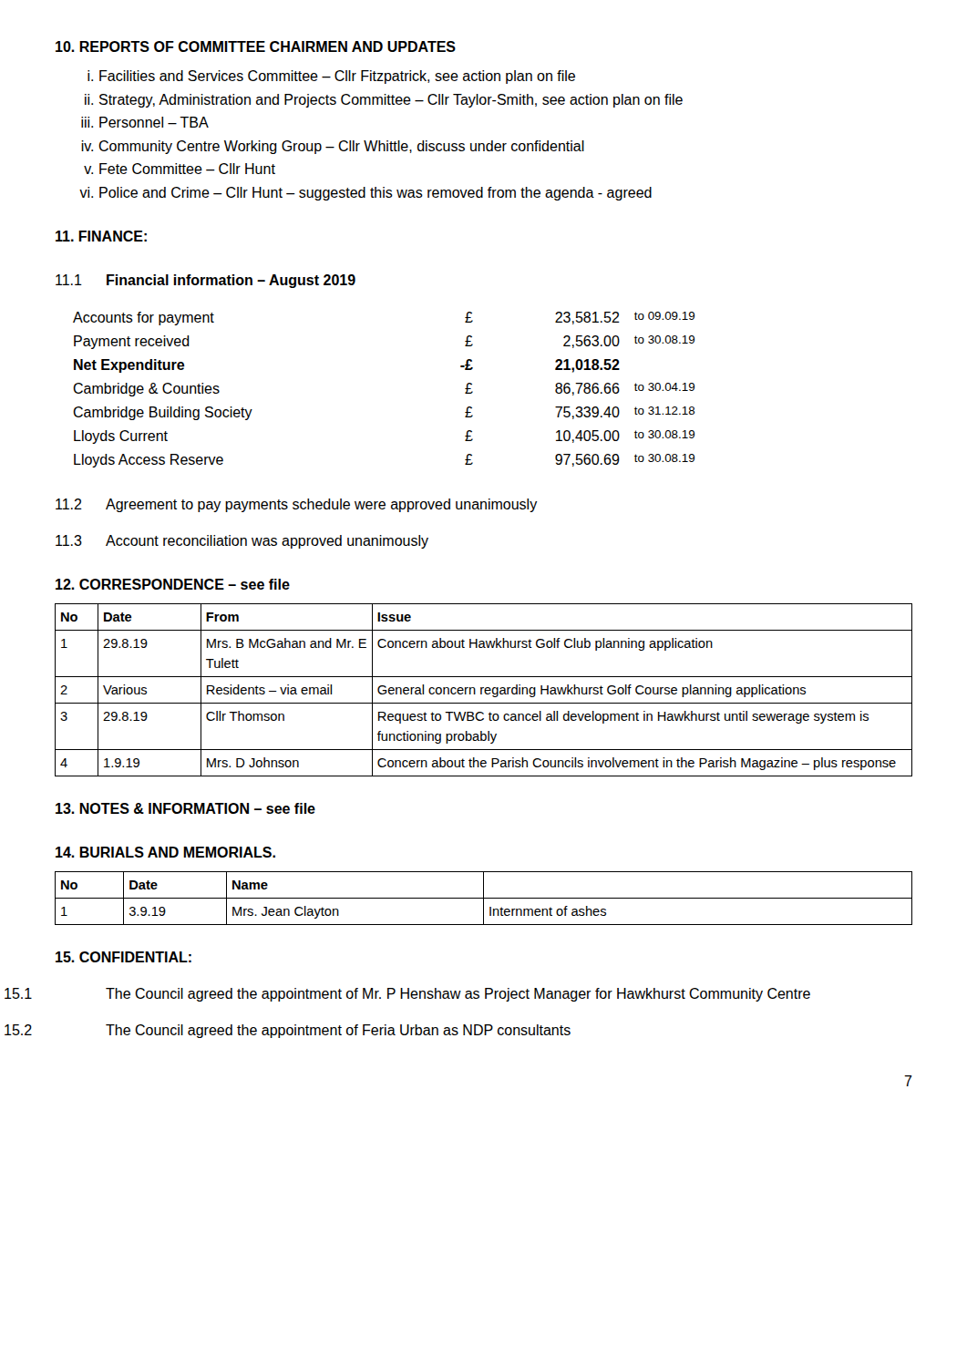10. REPORTS OF COMMITTEE CHAIRMEN AND UPDATES
Facilities and Services Committee – Cllr Fitzpatrick, see action plan on file
Strategy, Administration and Projects Committee – Cllr Taylor-Smith, see action plan on file
Personnel – TBA
Community Centre Working Group – Cllr Whittle, discuss under confidential
Fete Committee – Cllr Hunt
Police and Crime – Cllr Hunt – suggested this was removed from the agenda - agreed
11. FINANCE:
11.1 Financial information – August 2019
| Accounts for payment | £ | 23,581.52 | to 09.09.19 |
| Payment received | £ | 2,563.00 | to 30.08.19 |
| Net Expenditure | -£ | 21,018.52 | |
| Cambridge & Counties | £ | 86,786.66 | to 30.04.19 |
| Cambridge Building Society | £ | 75,339.40 | to 31.12.18 |
| Lloyds Current | £ | 10,405.00 | to 30.08.19 |
| Lloyds Access Reserve | £ | 97,560.69 | to 30.08.19 |
11.2 Agreement to pay payments schedule were approved unanimously
11.3 Account reconciliation was approved unanimously
12. CORRESPONDENCE – see file
| No | Date | From | Issue |
| --- | --- | --- | --- |
| 1 | 29.8.19 | Mrs. B McGahan and Mr. E Tulett | Concern about Hawkhurst Golf Club planning application |
| 2 | Various | Residents – via email | General concern regarding Hawkhurst Golf Course planning applications |
| 3 | 29.8.19 | Cllr Thomson | Request to TWBC to cancel all development in Hawkhurst until sewerage system is functioning probably |
| 4 | 1.9.19 | Mrs. D Johnson | Concern about the Parish Councils involvement in the Parish Magazine – plus response |
13. NOTES & INFORMATION – see file
14. BURIALS AND MEMORIALS.
| No | Date | Name | |
| --- | --- | --- | --- |
| 1 | 3.9.19 | Mrs. Jean Clayton | Internment of ashes |
15. CONFIDENTIAL:
15.1 The Council agreed the appointment of Mr. P Henshaw as Project Manager for Hawkhurst Community Centre
15.2 The Council agreed the appointment of Feria Urban as NDP consultants
7